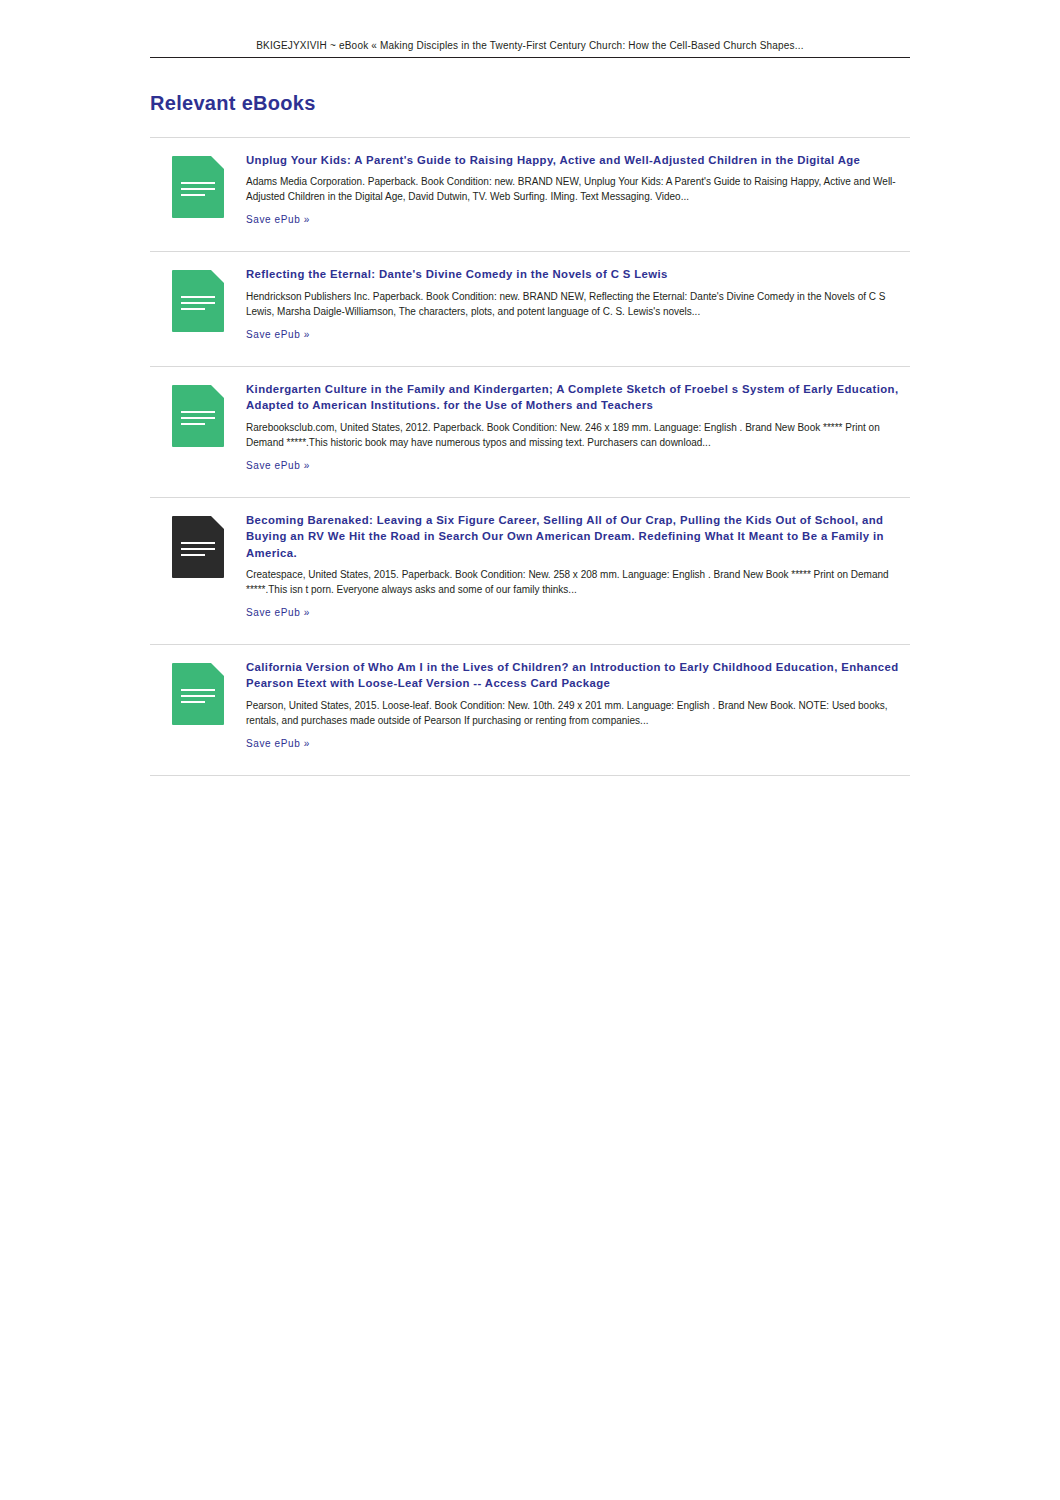BKIGEJYXIVIH ~ eBook « Making Disciples in the Twenty-First Century Church: How the Cell-Based Church Shapes...
Relevant eBooks
Unplug Your Kids: A Parent's Guide to Raising Happy, Active and Well-Adjusted Children in the Digital Age
Adams Media Corporation. Paperback. Book Condition: new. BRAND NEW, Unplug Your Kids: A Parent's Guide to Raising Happy, Active and Well-Adjusted Children in the Digital Age, David Dutwin, TV. Web Surfing. IMing. Text Messaging. Video...
Save ePub »
Reflecting the Eternal: Dante's Divine Comedy in the Novels of C S Lewis
Hendrickson Publishers Inc. Paperback. Book Condition: new. BRAND NEW, Reflecting the Eternal: Dante's Divine Comedy in the Novels of C S Lewis, Marsha Daigle-Williamson, The characters, plots, and potent language of C. S. Lewis's novels...
Save ePub »
Kindergarten Culture in the Family and Kindergarten; A Complete Sketch of Froebel s System of Early Education, Adapted to American Institutions. for the Use of Mothers and Teachers
Rarebooksclub.com, United States, 2012. Paperback. Book Condition: New. 246 x 189 mm. Language: English . Brand New Book ***** Print on Demand *****.This historic book may have numerous typos and missing text. Purchasers can download...
Save ePub »
Becoming Barenaked: Leaving a Six Figure Career, Selling All of Our Crap, Pulling the Kids Out of School, and Buying an RV We Hit the Road in Search Our Own American Dream. Redefining What It Meant to Be a Family in America.
Createspace, United States, 2015. Paperback. Book Condition: New. 258 x 208 mm. Language: English . Brand New Book ***** Print on Demand *****.This isn t porn. Everyone always asks and some of our family thinks...
Save ePub »
California Version of Who Am I in the Lives of Children? an Introduction to Early Childhood Education, Enhanced Pearson Etext with Loose-Leaf Version -- Access Card Package
Pearson, United States, 2015. Loose-leaf. Book Condition: New. 10th. 249 x 201 mm. Language: English . Brand New Book. NOTE: Used books, rentals, and purchases made outside of Pearson If purchasing or renting from companies...
Save ePub »